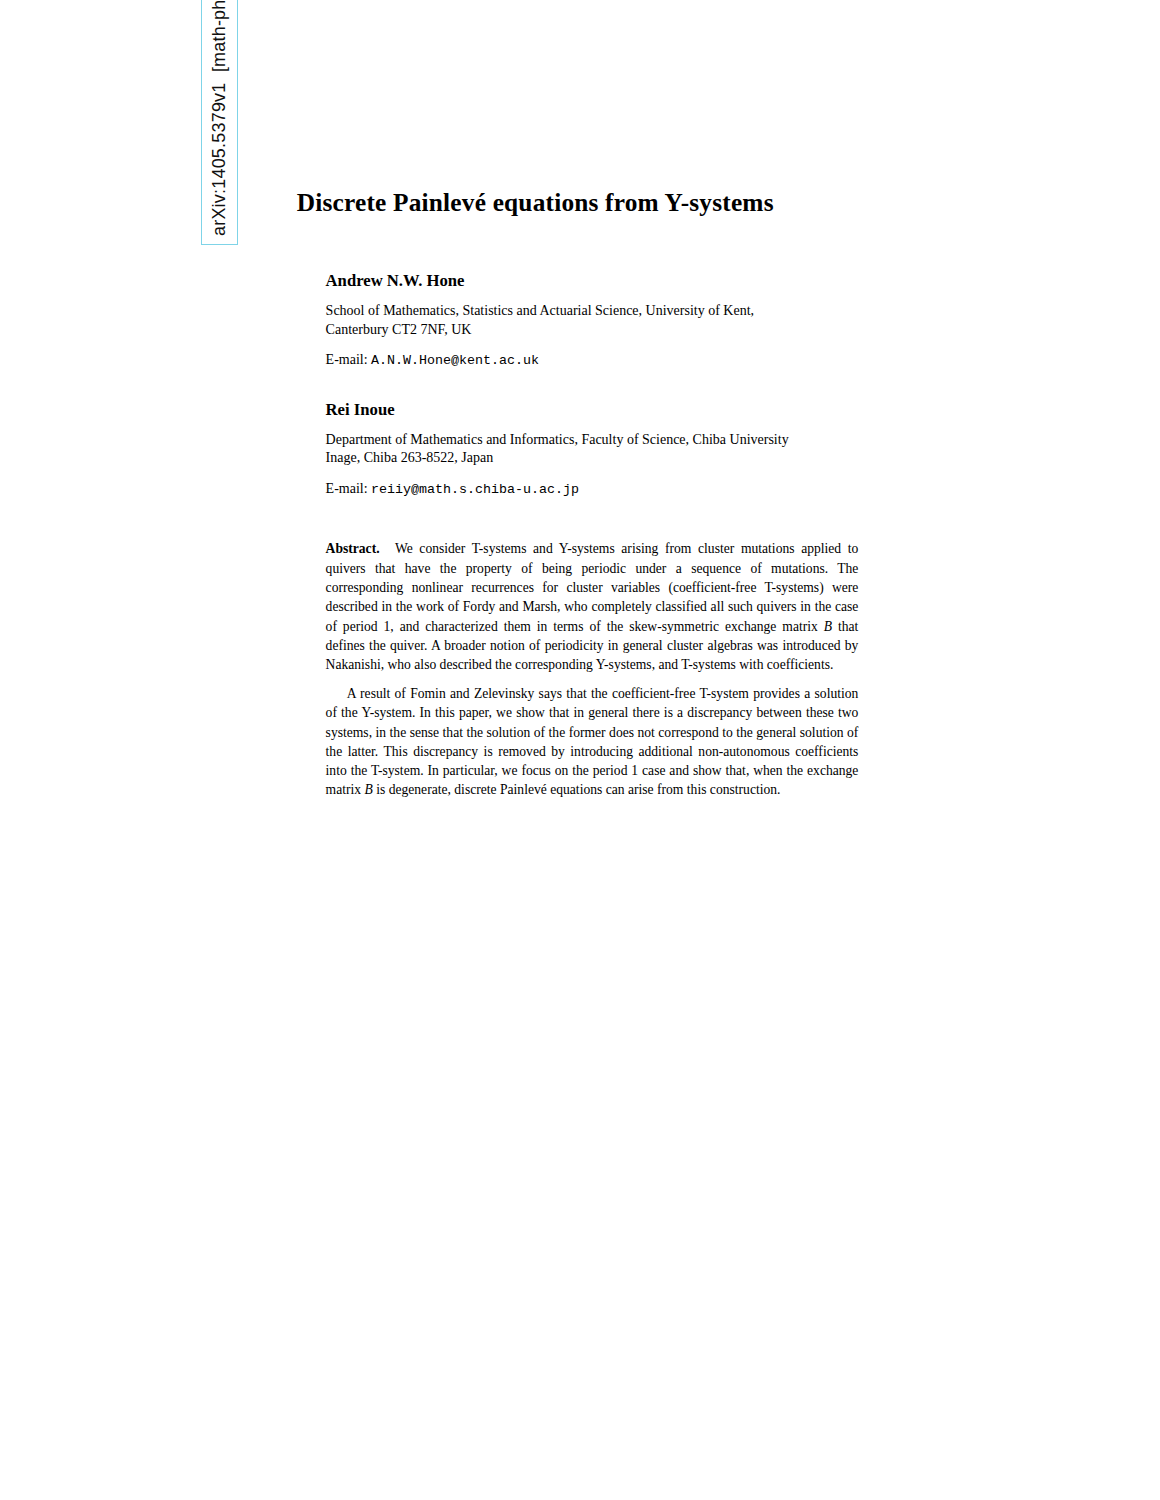arXiv:1405.5379v1 [math-ph] 21 May 2014
Discrete Painlevé equations from Y-systems
Andrew N.W. Hone
School of Mathematics, Statistics and Actuarial Science, University of Kent,
Canterbury CT2 7NF, UK
E-mail: A.N.W.Hone@kent.ac.uk
Rei Inoue
Department of Mathematics and Informatics, Faculty of Science, Chiba University
Inage, Chiba 263-8522, Japan
E-mail: reiiy@math.s.chiba-u.ac.jp
Abstract. We consider T-systems and Y-systems arising from cluster mutations applied to quivers that have the property of being periodic under a sequence of mutations. The corresponding nonlinear recurrences for cluster variables (coefficient-free T-systems) were described in the work of Fordy and Marsh, who completely classified all such quivers in the case of period 1, and characterized them in terms of the skew-symmetric exchange matrix B that defines the quiver. A broader notion of periodicity in general cluster algebras was introduced by Nakanishi, who also described the corresponding Y-systems, and T-systems with coefficients.
A result of Fomin and Zelevinsky says that the coefficient-free T-system provides a solution of the Y-system. In this paper, we show that in general there is a discrepancy between these two systems, in the sense that the solution of the former does not correspond to the general solution of the latter. This discrepancy is removed by introducing additional non-autonomous coefficients into the T-system. In particular, we focus on the period 1 case and show that, when the exchange matrix B is degenerate, discrete Painlevé equations can arise from this construction.